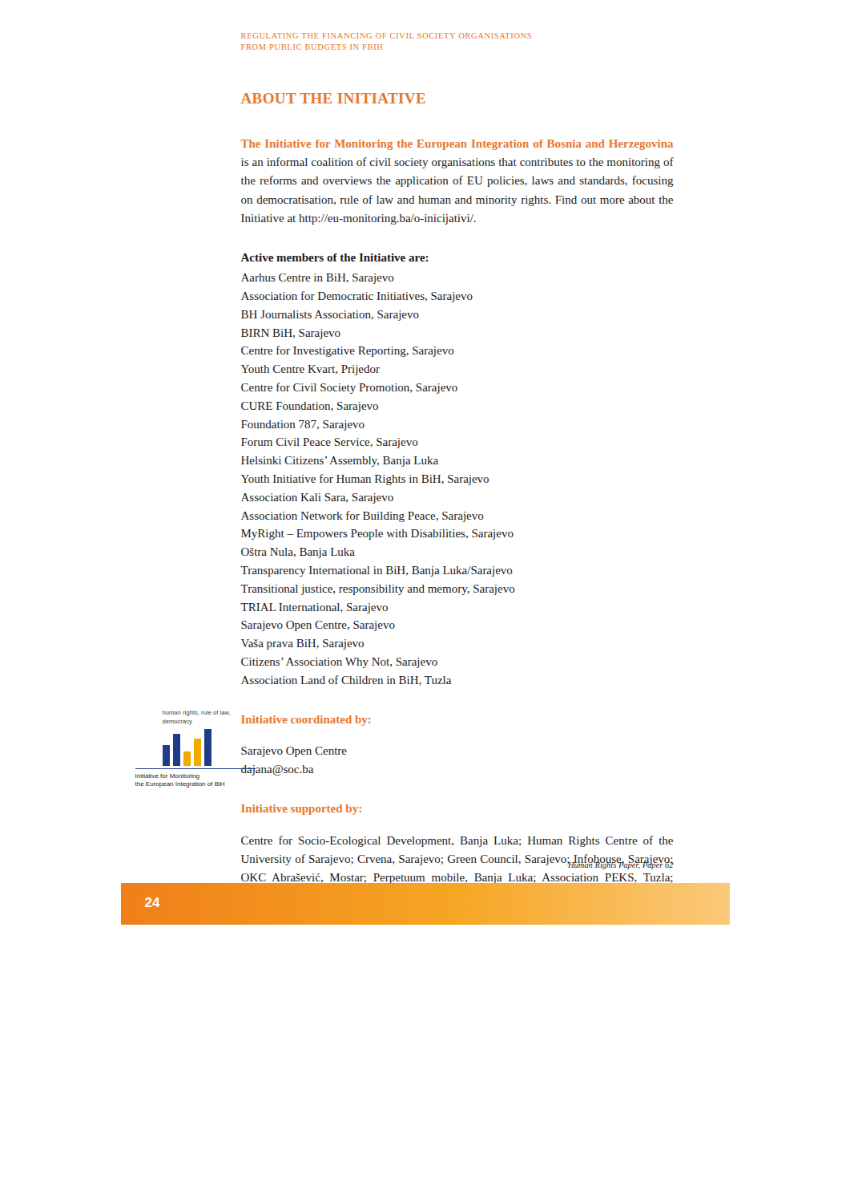Regulating the financing of civil society organisations
from public budgets in FBiH
About the Initiative
The Initiative for Monitoring the European Integration of Bosnia and Herzegovina is an informal coalition of civil society organisations that contributes to the monitoring of the reforms and overviews the application of EU policies, laws and standards, focusing on democratisation, rule of law and human and minority rights. Find out more about the Initiative at http://eu-monitoring.ba/o-inicijativi/.
Active members of the Initiative are:
Aarhus Centre in BiH, Sarajevo
Association for Democratic Initiatives, Sarajevo
BH Journalists Association, Sarajevo
BIRN BiH, Sarajevo
Centre for Investigative Reporting, Sarajevo
Youth Centre Kvart, Prijedor
Centre for Civil Society Promotion, Sarajevo
CURE Foundation, Sarajevo
Foundation 787, Sarajevo
Forum Civil Peace Service, Sarajevo
Helsinki Citizens’ Assembly, Banja Luka
Youth Initiative for Human Rights in BiH, Sarajevo
Association Kali Sara, Sarajevo
Association Network for Building Peace, Sarajevo
MyRight – Empowers People with Disabilities, Sarajevo
Oštra Nula, Banja Luka
Transparency International in BiH, Banja Luka/Sarajevo
Transitional justice, responsibility and memory, Sarajevo
TRIAL International, Sarajevo
Sarajevo Open Centre, Sarajevo
Vaša prava BiH, Sarajevo
Citizens’ Association Why Not, Sarajevo
Association Land of Children in BiH, Tuzla
Initiative coordinated by:
Sarajevo Open Centre
dajana@soc.ba
Initiative supported by:
Centre for Socio-Ecological Development, Banja Luka; Human Rights Centre of the University of Sarajevo; Crvena, Sarajevo; Green Council, Sarajevo; Infohouse, Sarajevo; OKC Abrašević, Mostar; Perpetuum mobile, Banja Luka; Association PEKS, Tuzla; Vesta, Tuzla; Foreign Policy Initiative BH, Sarajevo; Green Neretva, Konjic, ELSA, Sarajevo.
human rights, rule of law, democracy
Initiative for Monitoring
the European Integration of BiH
Human Rights Paper, Paper 62
Initiative for Monitoring the EU Integration of Bosnia and Herzegovina, www.eu-monitoring.ba
24